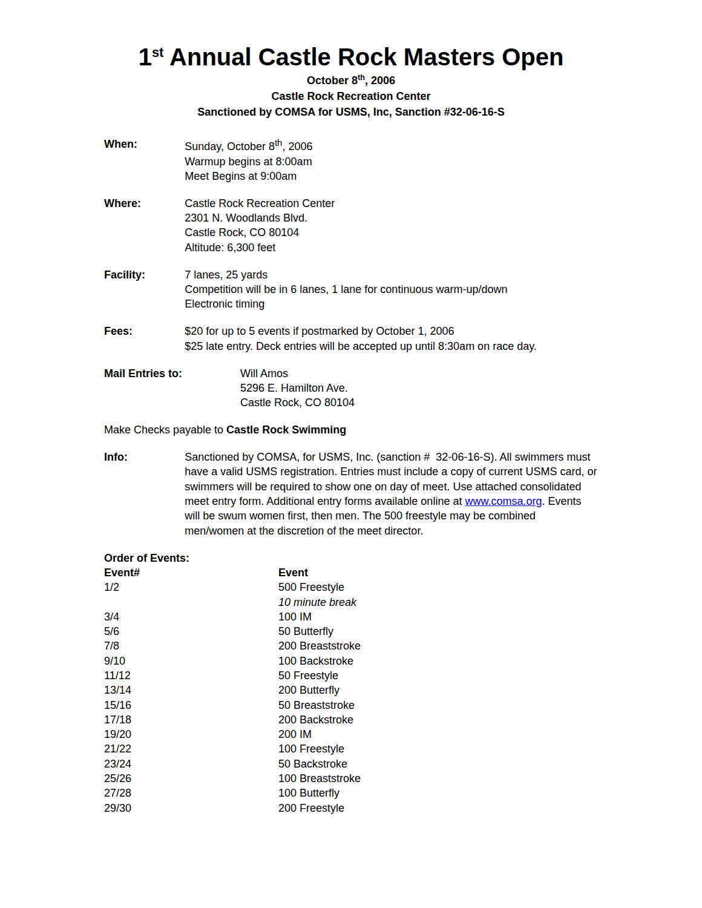1st Annual Castle Rock Masters Open
October 8th, 2006
Castle Rock Recreation Center
Sanctioned by COMSA for USMS, Inc, Sanction #32-06-16-S
When:
Sunday, October 8th, 2006
Warmup begins at 8:00am
Meet Begins at 9:00am
Where:
Castle Rock Recreation Center
2301 N. Woodlands Blvd.
Castle Rock, CO 80104
Altitude: 6,300 feet
Facility:
7 lanes, 25 yards
Competition will be in 6 lanes, 1 lane for continuous warm-up/down
Electronic timing
Fees:
$20 for up to 5 events if postmarked by October 1, 2006
$25 late entry. Deck entries will be accepted up until 8:30am on race day.
Mail Entries to:
Will Amos
5296 E. Hamilton Ave.
Castle Rock, CO 80104
Make Checks payable to Castle Rock Swimming
Info:
Sanctioned by COMSA, for USMS, Inc. (sanction # 32-06-16-S). All swimmers must have a valid USMS registration. Entries must include a copy of current USMS card, or swimmers will be required to show one on day of meet. Use attached consolidated meet entry form. Additional entry forms available online at www.comsa.org. Events will be swum women first, then men. The 500 freestyle may be combined men/women at the discretion of the meet director.
Order of Events:
| Event# | Event |
| --- | --- |
| 1/2 | 500 Freestyle |
| | 10 minute break |
| 3/4 | 100 IM |
| 5/6 | 50 Butterfly |
| 7/8 | 200 Breaststroke |
| 9/10 | 100 Backstroke |
| 11/12 | 50 Freestyle |
| 13/14 | 200 Butterfly |
| 15/16 | 50 Breaststroke |
| 17/18 | 200 Backstroke |
| 19/20 | 200 IM |
| 21/22 | 100 Freestyle |
| 23/24 | 50 Backstroke |
| 25/26 | 100 Breaststroke |
| 27/28 | 100 Butterfly |
| 29/30 | 200 Freestyle |